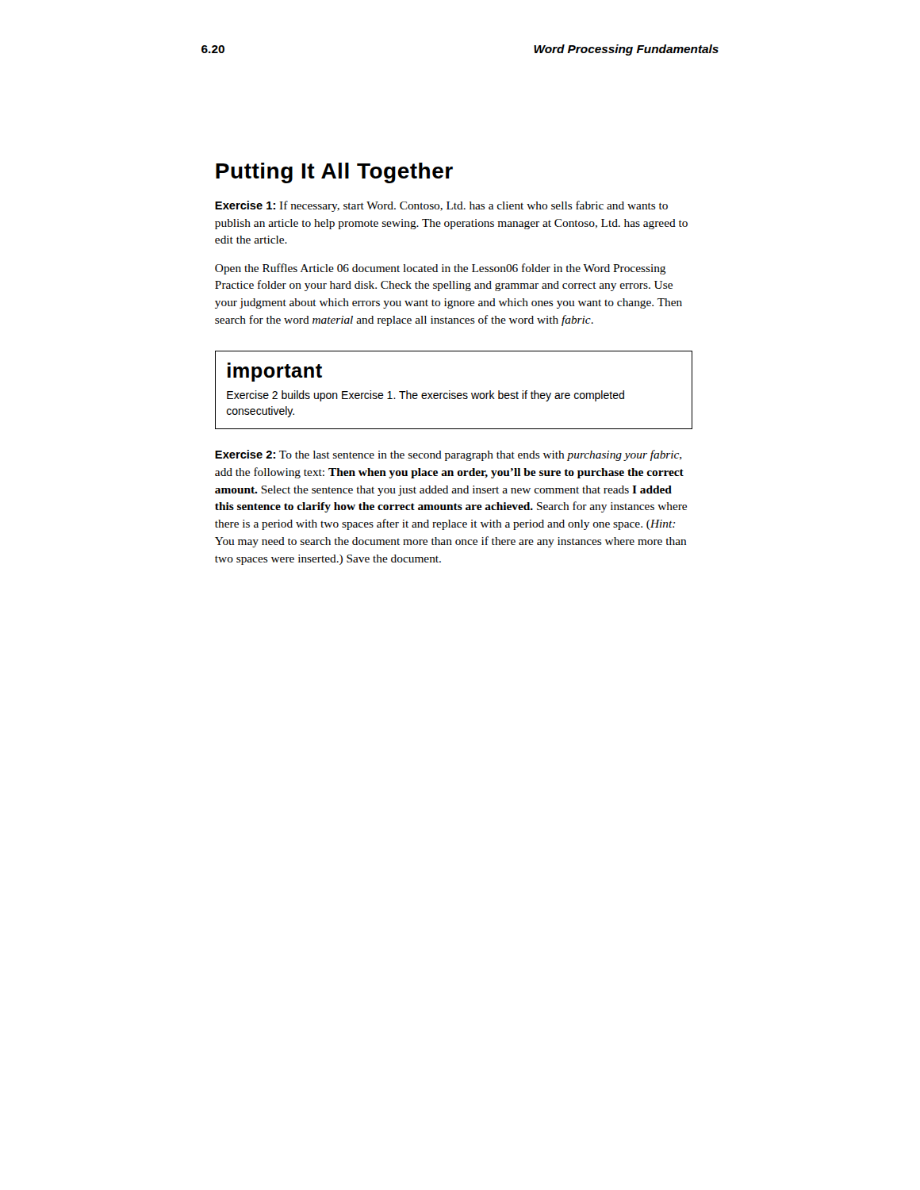6.20 Word Processing Fundamentals
Putting It All Together
Exercise 1: If necessary, start Word. Contoso, Ltd. has a client who sells fabric and wants to publish an article to help promote sewing. The operations manager at Contoso, Ltd. has agreed to edit the article.
Open the Ruffles Article 06 document located in the Lesson06 folder in the Word Processing Practice folder on your hard disk. Check the spelling and grammar and correct any errors. Use your judgment about which errors you want to ignore and which ones you want to change. Then search for the word material and replace all instances of the word with fabric.
important
Exercise 2 builds upon Exercise 1. The exercises work best if they are completed consecutively.
Exercise 2: To the last sentence in the second paragraph that ends with purchasing your fabric, add the following text: Then when you place an order, you’ll be sure to purchase the correct amount. Select the sentence that you just added and insert a new comment that reads I added this sentence to clarify how the correct amounts are achieved. Search for any instances where there is a period with two spaces after it and replace it with a period and only one space. (Hint: You may need to search the document more than once if there are any instances where more than two spaces were inserted.) Save the document.